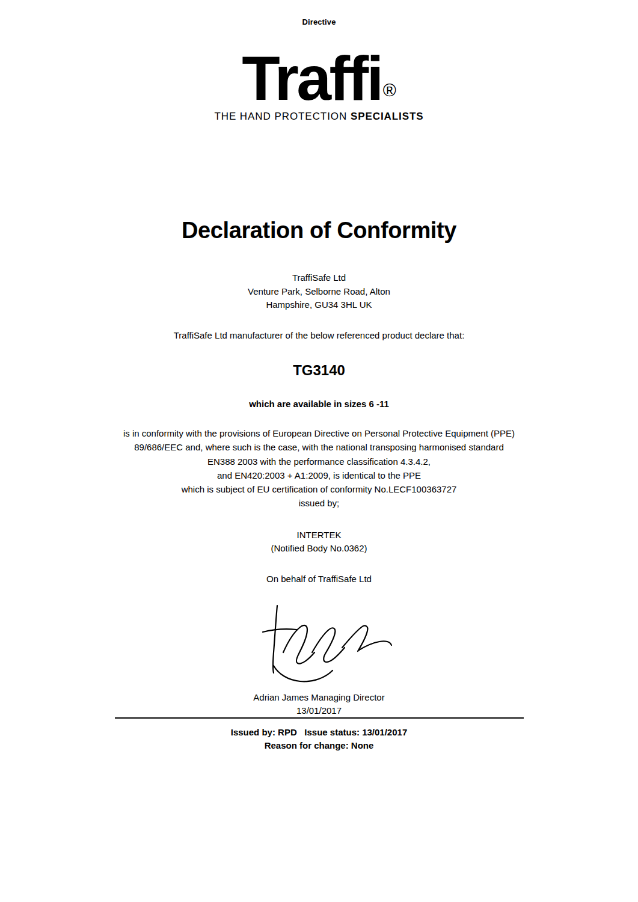Directive
Traffi®
THE HAND PROTECTION SPECIALISTS
Declaration of Conformity
TraffiSafe Ltd
Venture Park, Selborne Road, Alton
Hampshire, GU34 3HL UK
TraffiSafe Ltd manufacturer of the below referenced product declare that:
TG3140
which are available in sizes 6 -11
is in conformity with the provisions of European Directive on Personal Protective Equipment (PPE)
89/686/EEC and, where such is the case, with the national transposing harmonised standard
EN388 2003 with the performance classification 4.3.4.2,
and EN420:2003 + A1:2009, is identical to the PPE
which is subject of EU certification of conformity No.LECF100363727
issued by;
INTERTEK
(Notified Body No.0362)
On behalf of TraffiSafe Ltd
Adrian James Managing Director
13/01/2017
Issued by: RPD Issue status: 13/01/2017
Reason for change: None